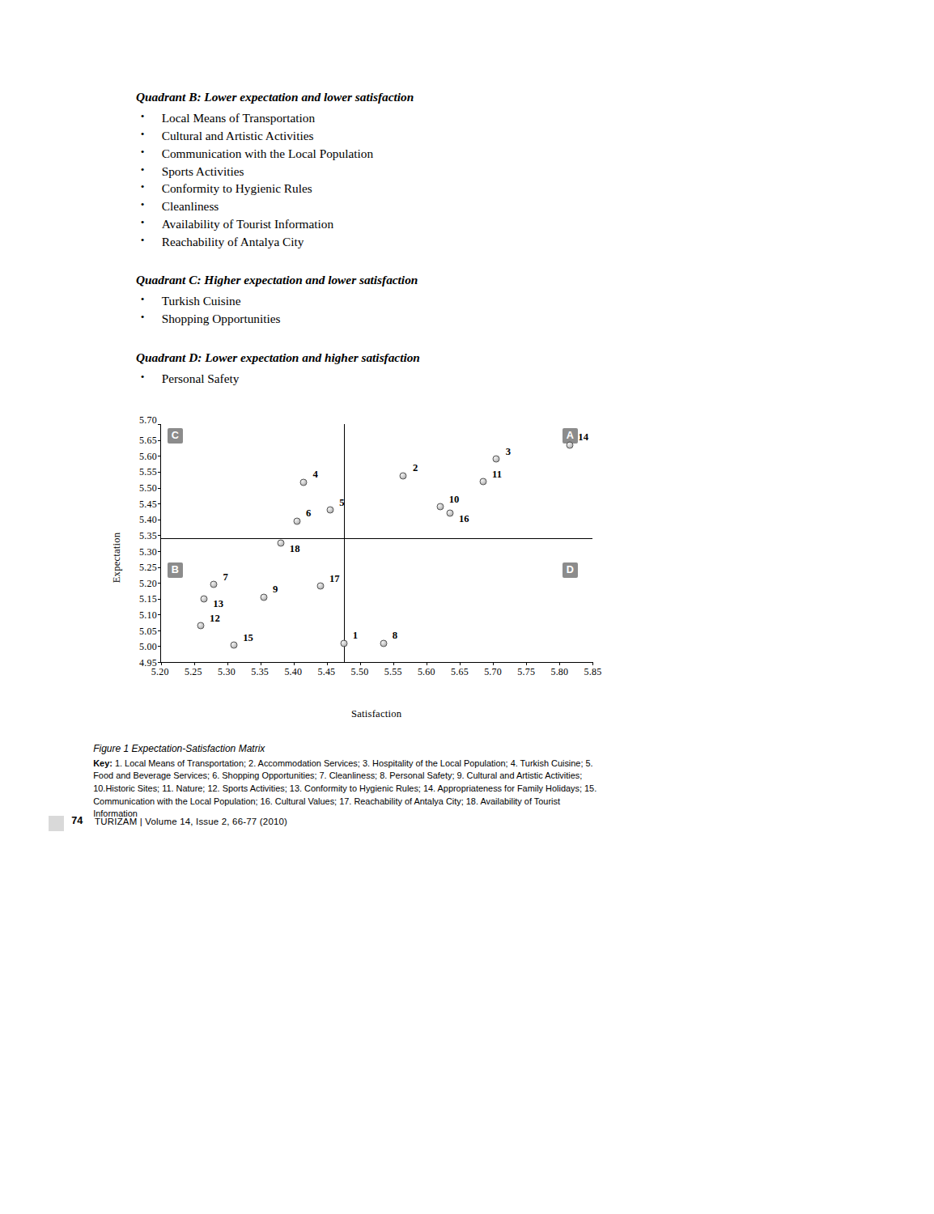Quadrant B: Lower expectation and lower satisfaction
Local Means of Transportation
Cultural and Artistic Activities
Communication with the Local Population
Sports Activities
Conformity to Hygienic Rules
Cleanliness
Availability of Tourist Information
Reachability of Antalya City
Quadrant C: Higher expectation and lower satisfaction
Turkish Cuisine
Shopping Opportunities
Quadrant D: Lower expectation and higher satisfaction
Personal Safety
Expectation
5.70
5.65
5.60
5.55
5.50
5.45
5.40
5.35
5.30
5.25
5.20
5.15
5.10
5.05
5.00
4.95
C
A
B
D
14
3
2
11
4
5
10
16
6
18
7
17
13
9
12
15
1
8
5.20
5.25
5.30
5.35
5.40
5.45
5.50
5.55
5.60
5.65
5.70
5.75
5.80
5.85
Satisfaction
Figure 1 Expectation-Satisfaction Matrix
Key: 1. Local Means of Transportation; 2. Accommodation Services; 3. Hospitality of the Local Population; 4. Turkish Cuisine; 5. Food and Beverage Services; 6. Shopping Opportunities; 7. Cleanliness; 8. Personal Safety; 9. Cultural and Artistic Activities; 10.Historic Sites; 11. Nature; 12. Sports Activities; 13. Conformity to Hygienic Rules; 14. Appropriateness for Family Holidays; 15. Communication with the Local Population; 16. Cultural Values; 17. Reachability of Antalya City; 18. Availability of Tourist Information
74
TURIZAM | Volume 14, Issue 2, 66-77 (2010)